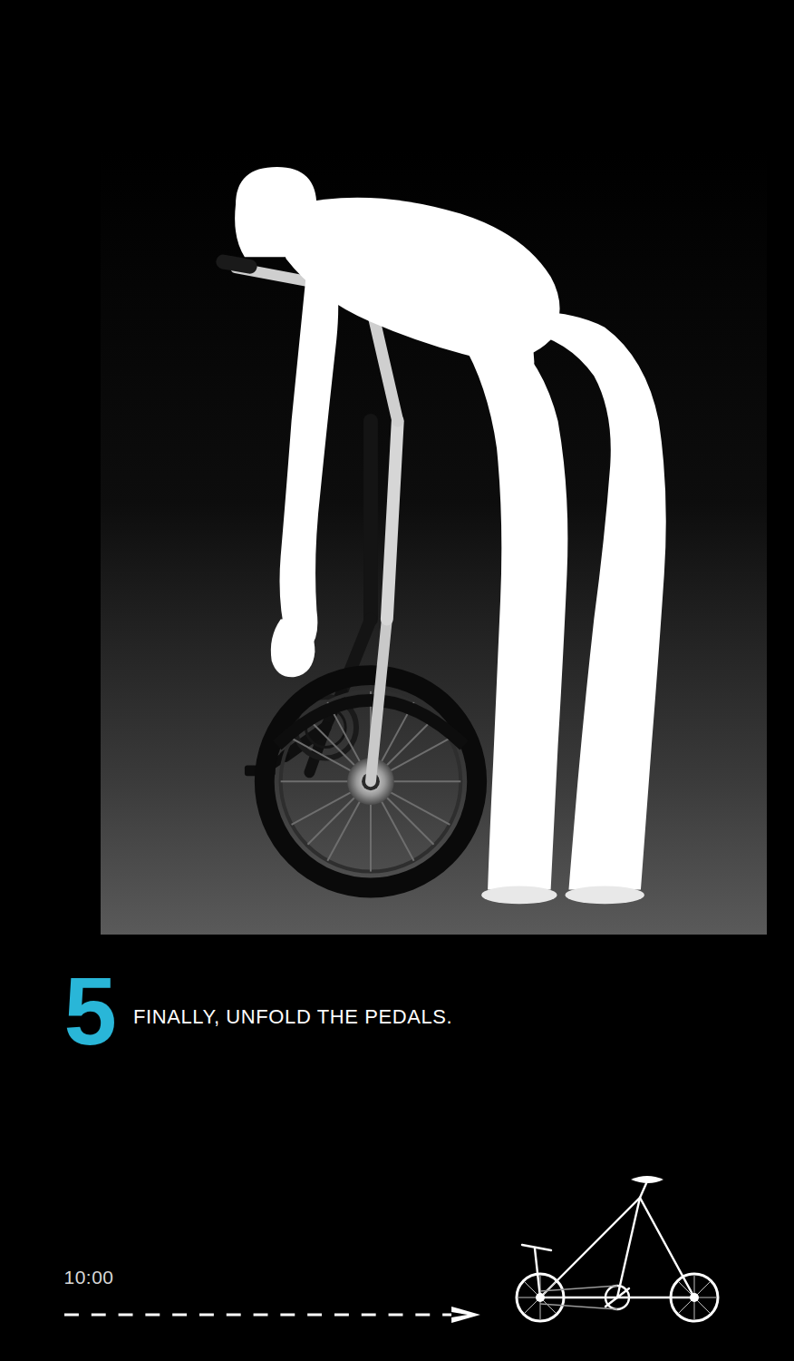5
Finally, unfold the pedals.
10:00